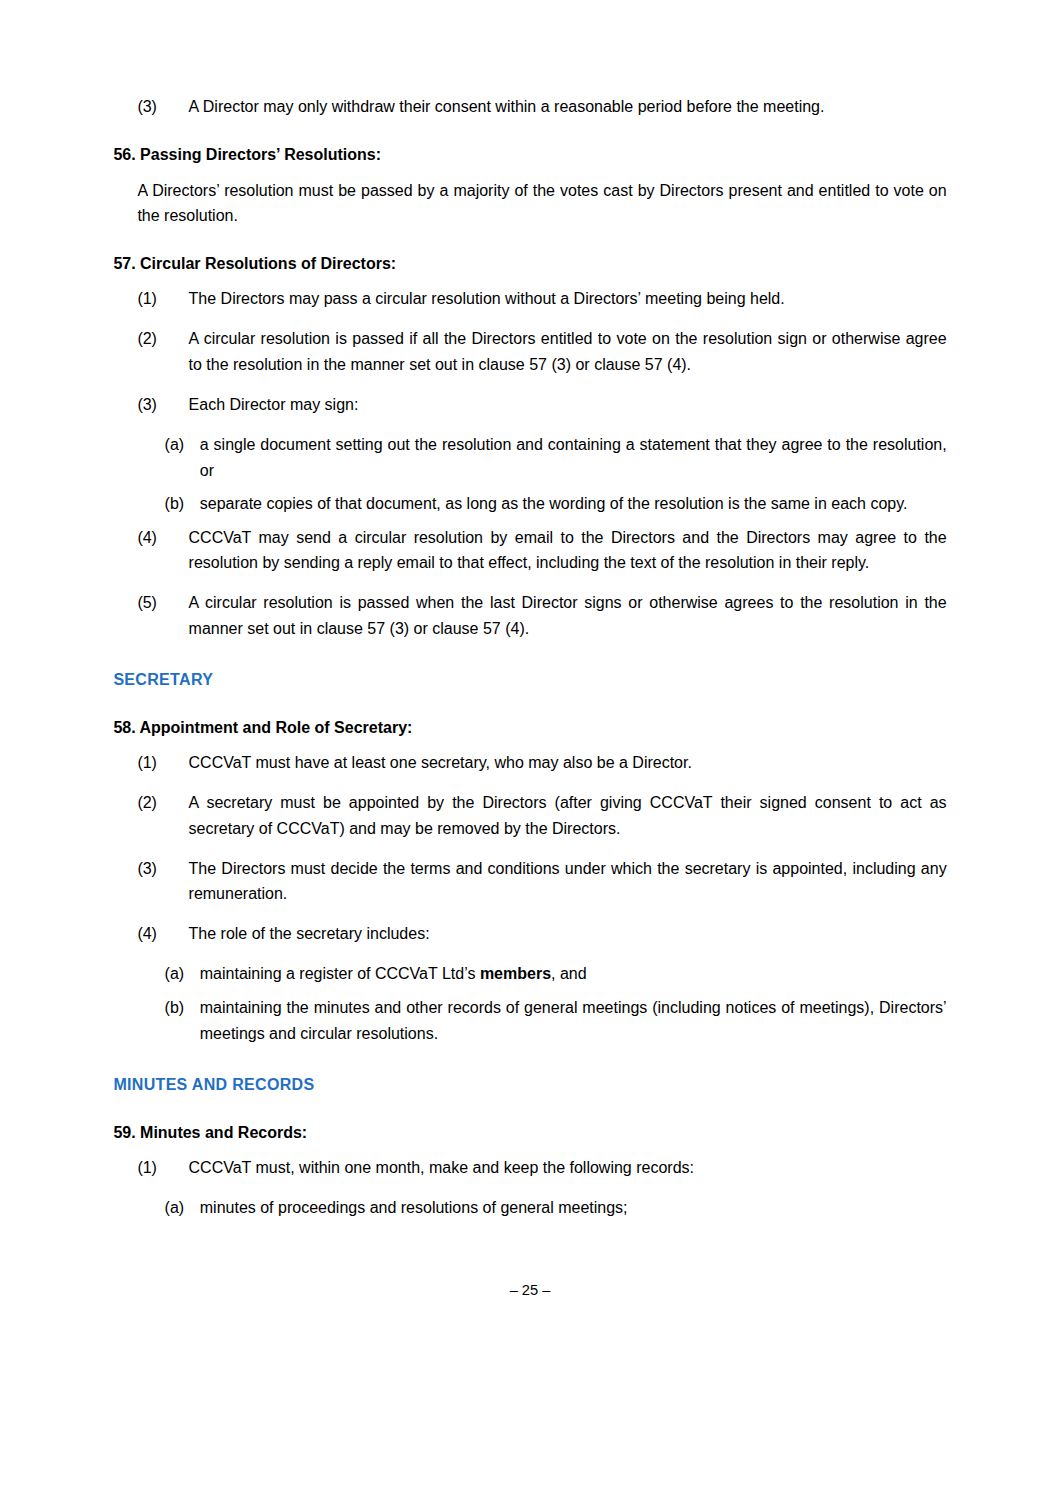(3)
A Director may only withdraw their consent within a reasonable period before the meeting.
56. Passing Directors’ Resolutions:
A Directors’ resolution must be passed by a majority of the votes cast by Directors present and entitled to vote on the resolution.
57. Circular Resolutions of Directors:
(1)
The Directors may pass a circular resolution without a Directors’ meeting being held.
(2)
A circular resolution is passed if all the Directors entitled to vote on the resolution sign or otherwise agree to the resolution in the manner set out in clause 57 (3) or clause 57 (4).
(3)
Each Director may sign:
(a)
a single document setting out the resolution and containing a statement that they agree to the resolution, or
(b)
separate copies of that document, as long as the wording of the resolution is the same in each copy.
(4)
CCCVaT may send a circular resolution by email to the Directors and the Directors may agree to the resolution by sending a reply email to that effect, including the text of the resolution in their reply.
(5)
A circular resolution is passed when the last Director signs or otherwise agrees to the resolution in the manner set out in clause 57 (3) or clause 57 (4).
SECRETARY
58. Appointment and Role of Secretary:
(1)
CCCVaT must have at least one secretary, who may also be a Director.
(2)
A secretary must be appointed by the Directors (after giving CCCVaT their signed consent to act as secretary of CCCVaT) and may be removed by the Directors.
(3)
The Directors must decide the terms and conditions under which the secretary is appointed, including any remuneration.
(4)
The role of the secretary includes:
(a)
maintaining a register of CCCVaT Ltd’s members, and
(b)
maintaining the minutes and other records of general meetings (including notices of meetings), Directors’ meetings and circular resolutions.
MINUTES AND RECORDS
59. Minutes and Records:
(1)
CCCVaT must, within one month, make and keep the following records:
(a)
minutes of proceedings and resolutions of general meetings;
– 25 –